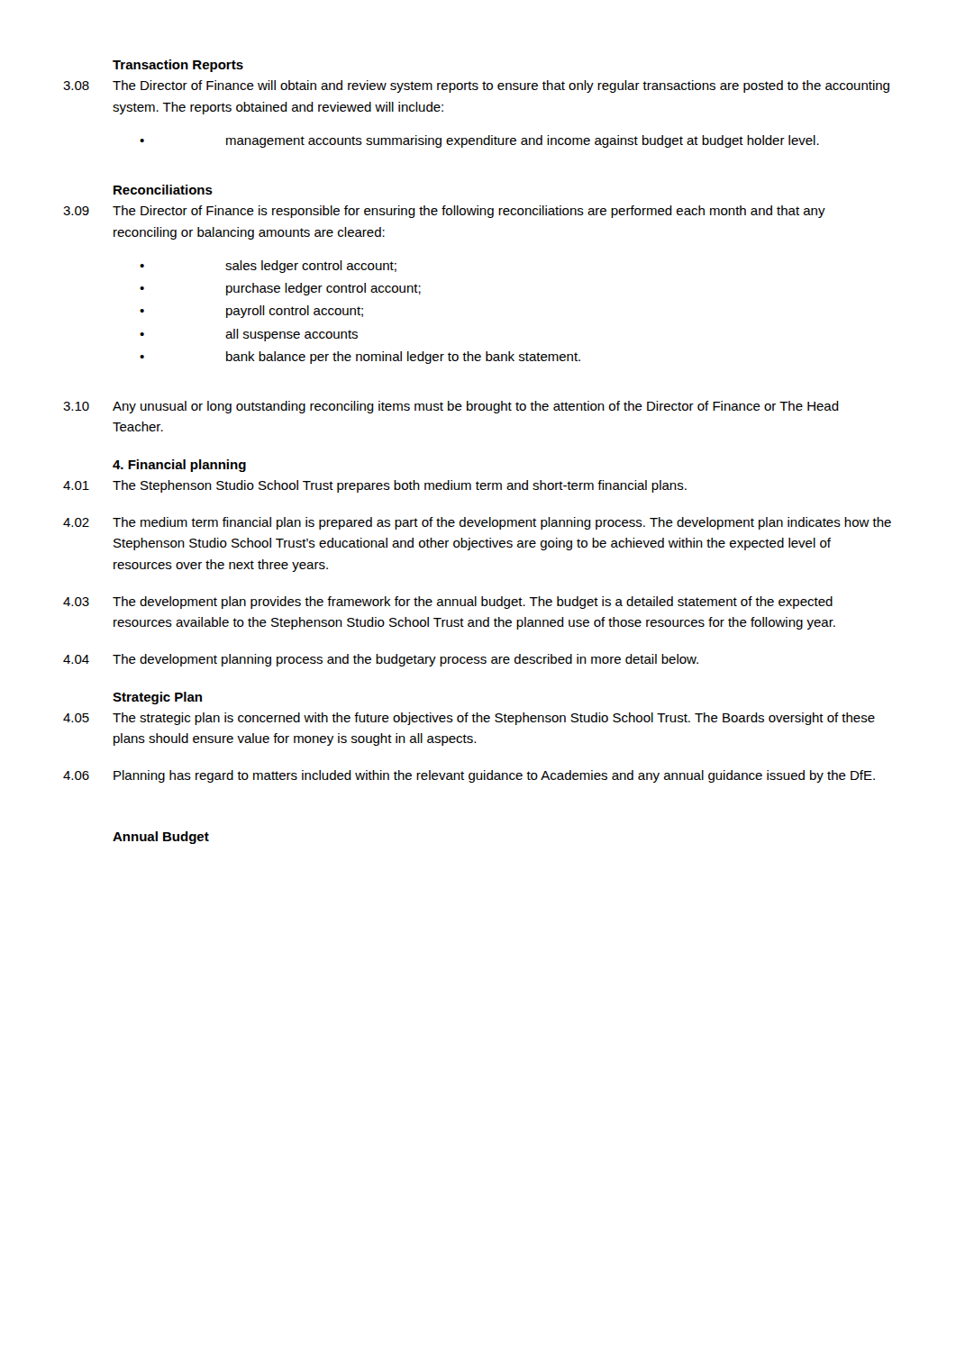Transaction Reports
3.08
The Director of Finance will obtain and review system reports to ensure that only regular transactions are posted to the accounting system. The reports obtained and reviewed will include:
•management accounts summarising expenditure and income against budget at budget holder level.
Reconciliations
3.09
The Director of Finance is responsible for ensuring the following reconciliations are performed each month and that any reconciling or balancing amounts are cleared:
•sales ledger control account;
•purchase ledger control account;
•payroll control account;
•all suspense accounts
•bank balance per the nominal ledger to the bank statement.
3.10
Any unusual or long outstanding reconciling items must be brought to the attention of the Director of Finance or The Head Teacher.
4. Financial planning
4.01
The Stephenson Studio School Trust prepares both medium term and short-term financial plans.
4.02
The medium term financial plan is prepared as part of the development planning process. The development plan indicates how the Stephenson Studio School Trust’s educational and other objectives are going to be achieved within the expected level of resources over the next three years.
4.03
The development plan provides the framework for the annual budget. The budget is a detailed statement of the expected resources available to the Stephenson Studio School Trust and the planned use of those resources for the following year.
4.04
The development planning process and the budgetary process are described in more detail below.
Strategic Plan
4.05
The strategic plan is concerned with the future objectives of the Stephenson Studio School Trust. The Boards oversight of these plans should ensure value for money is sought in all aspects.
4.06
Planning has regard to matters included within the relevant guidance to Academies and any annual guidance issued by the DfE.
Annual Budget